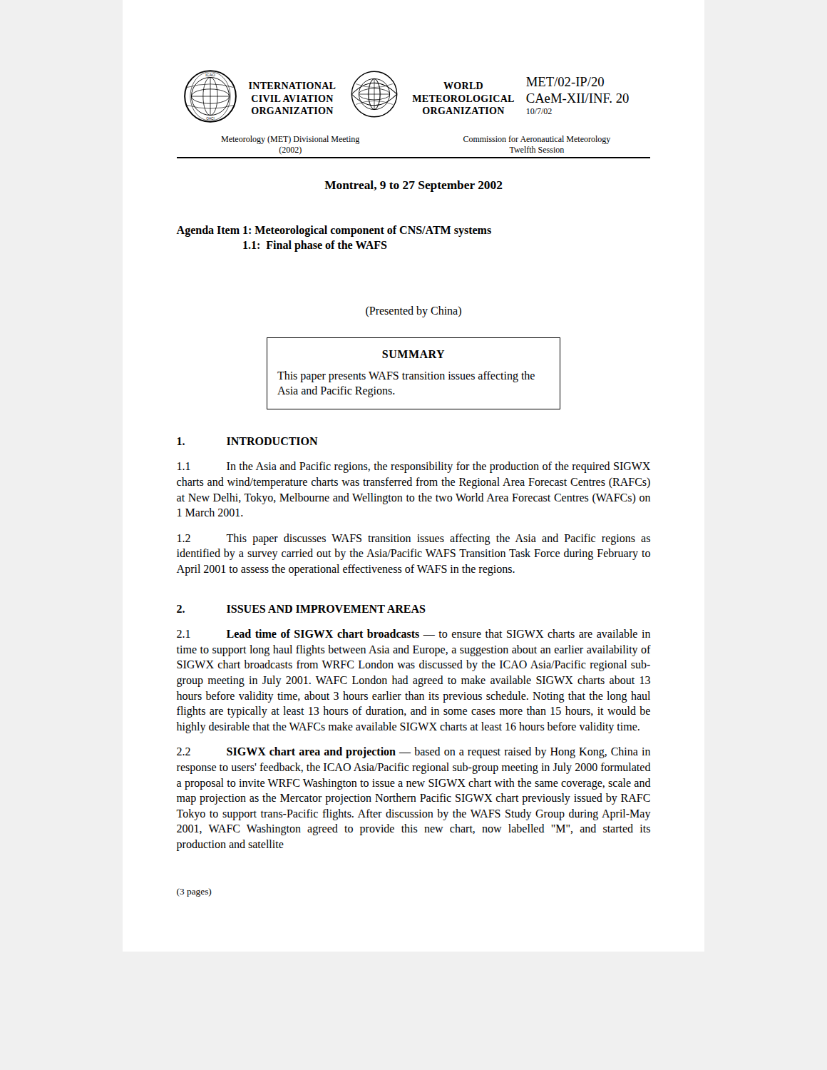ICAO OACI
INTERNATIONAL
CIVIL AVIATION
ORGANIZATION
WORLD
METEOROLOGICAL
ORGANIZATION
MET/02-IP/20
CAeM-XII/INF. 20
10/7/02
Meteorology (MET) Divisional Meeting
(2002)
Commission for Aeronautical Meteorology
Twelfth Session
Montreal, 9 to 27 September 2002
| Agenda Item | 1: | Meteorological component of CNS/ATM systems |
| | 1.1: Final phase of the WAFS |
(Presented by China)
SUMMARY
This paper presents WAFS transition issues affecting the Asia and Pacific Regions.
1. INTRODUCTION
1.1 In the Asia and Pacific regions, the responsibility for the production of the required SIGWX charts and wind/temperature charts was transferred from the Regional Area Forecast Centres (RAFCs) at New Delhi, Tokyo, Melbourne and Wellington to the two World Area Forecast Centres (WAFCs) on 1 March 2001.
1.2 This paper discusses WAFS transition issues affecting the Asia and Pacific regions as identified by a survey carried out by the Asia/Pacific WAFS Transition Task Force during February to April 2001 to assess the operational effectiveness of WAFS in the regions.
2. ISSUES AND IMPROVEMENT AREAS
2.1 Lead time of SIGWX chart broadcasts — to ensure that SIGWX charts are available in time to support long haul flights between Asia and Europe, a suggestion about an earlier availability of SIGWX chart broadcasts from WRFC London was discussed by the ICAO Asia/Pacific regional sub-group meeting in July 2001. WAFC London had agreed to make available SIGWX charts about 13 hours before validity time, about 3 hours earlier than its previous schedule. Noting that the long haul flights are typically at least 13 hours of duration, and in some cases more than 15 hours, it would be highly desirable that the WAFCs make available SIGWX charts at least 16 hours before validity time.
2.2 SIGWX chart area and projection — based on a request raised by Hong Kong, China in response to users' feedback, the ICAO Asia/Pacific regional sub-group meeting in July 2000 formulated a proposal to invite WRFC Washington to issue a new SIGWX chart with the same coverage, scale and map projection as the Mercator projection Northern Pacific SIGWX chart previously issued by RAFC Tokyo to support trans-Pacific flights. After discussion by the WAFS Study Group during April-May 2001, WAFC Washington agreed to provide this new chart, now labelled "M", and started its production and satellite
(3 pages)